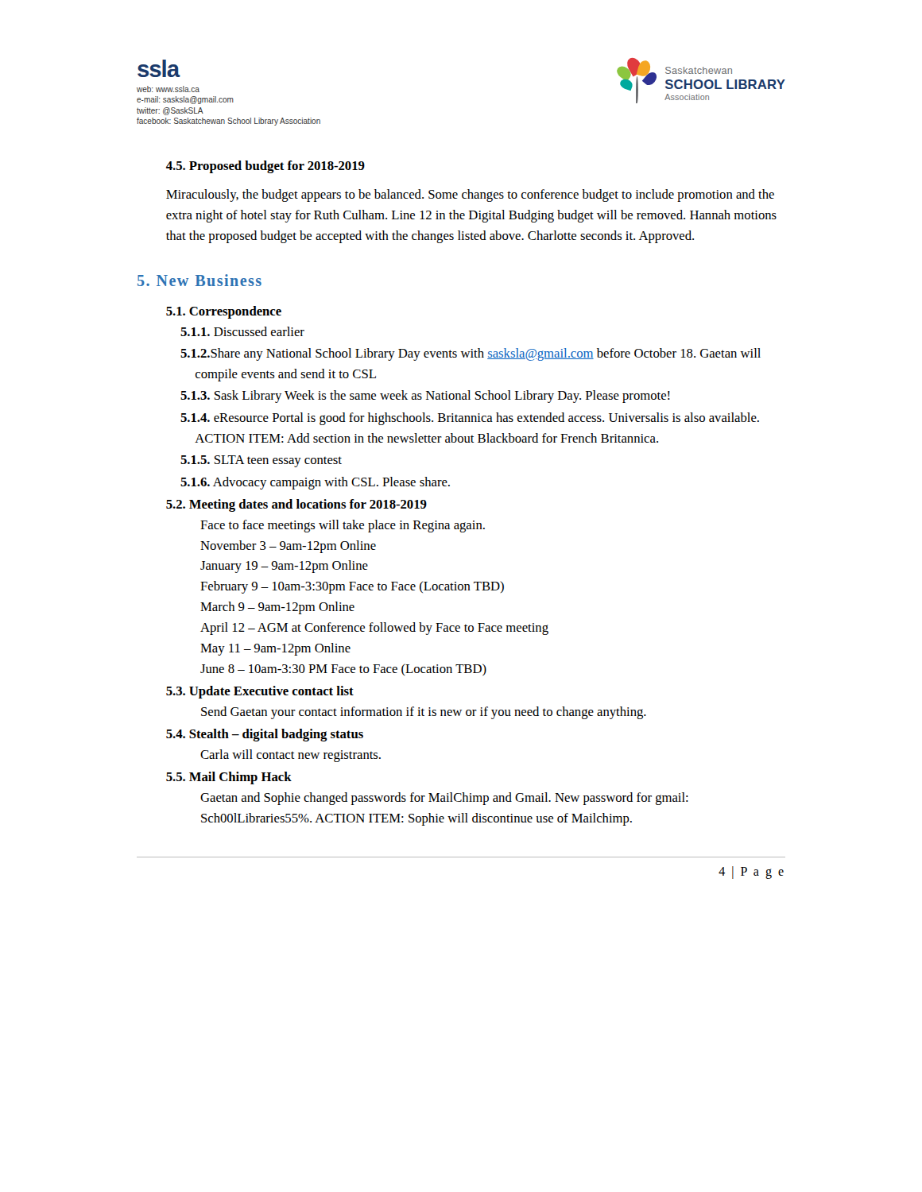ssla
web: www.ssla.ca
e-mail: sasksla@gmail.com
twitter: @SaskSLA
facebook: Saskatchewan School Library Association
Saskatchewan
SCHOOL LIBRARY
Association
4.5. Proposed budget for 2018-2019
Miraculously, the budget appears to be balanced. Some changes to conference budget to include promotion and the extra night of hotel stay for Ruth Culham. Line 12 in the Digital Budging budget will be removed. Hannah motions that the proposed budget be accepted with the changes listed above. Charlotte seconds it. Approved.
5. New Business
5.1. Correspondence
5.1.1. Discussed earlier
5.1.2. Share any National School Library Day events with sasksla@gmail.com before October 18. Gaetan will compile events and send it to CSL
5.1.3. Sask Library Week is the same week as National School Library Day. Please promote!
5.1.4. eResource Portal is good for highschools. Britannica has extended access. Universalis is also available. ACTION ITEM: Add section in the newsletter about Blackboard for French Britannica.
5.1.5. SLTA teen essay contest
5.1.6. Advocacy campaign with CSL. Please share.
5.2. Meeting dates and locations for 2018-2019
Face to face meetings will take place in Regina again.
November 3 – 9am-12pm Online
January 19 – 9am-12pm Online
February 9 – 10am-3:30pm Face to Face (Location TBD)
March 9 – 9am-12pm Online
April 12 – AGM at Conference followed by Face to Face meeting
May 11 – 9am-12pm Online
June 8 – 10am-3:30 PM Face to Face (Location TBD)
5.3. Update Executive contact list
Send Gaetan your contact information if it is new or if you need to change anything.
5.4. Stealth – digital badging status
Carla will contact new registrants.
5.5. Mail Chimp Hack
Gaetan and Sophie changed passwords for MailChimp and Gmail. New password for gmail: Sch00lLibraries55%. ACTION ITEM: Sophie will discontinue use of Mailchimp.
4 | P a g e